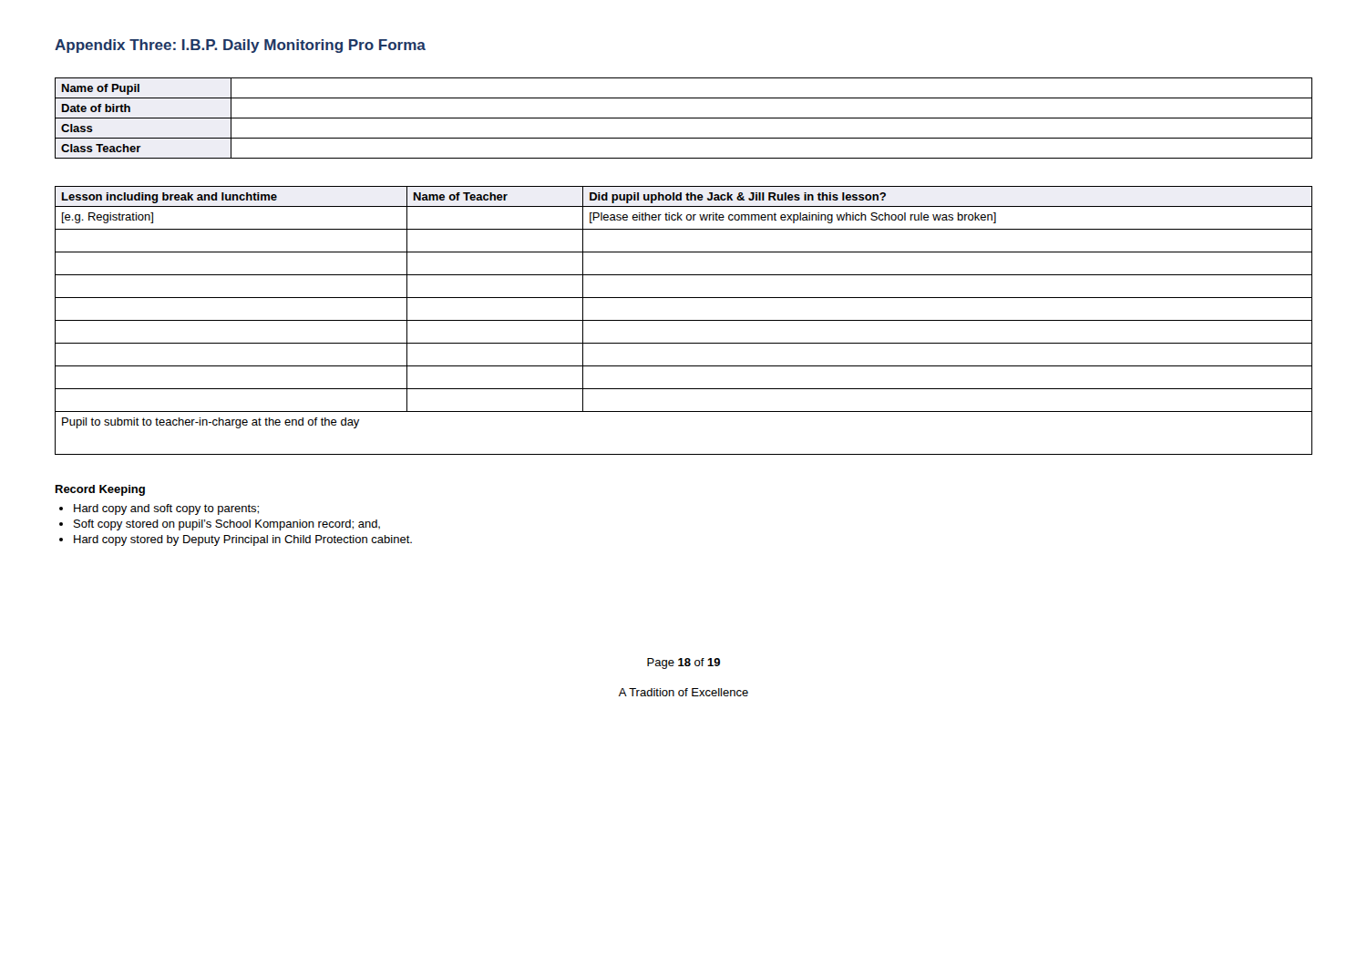Appendix Three: I.B.P. Daily Monitoring Pro Forma
| Name of Pupil | |
| Date of birth | |
| Class | |
| Class Teacher | |
| Lesson including break and lunchtime | Name of Teacher | Did pupil uphold the Jack & Jill Rules in this lesson? |
| --- | --- | --- |
| [e.g. Registration] | | [Please either tick or write comment explaining which School rule was broken] |
| Pupil to submit to teacher-in-charge at the end of the day |
Record Keeping
Hard copy and soft copy to parents;
Soft copy stored on pupil’s School Kompanion record; and,
Hard copy stored by Deputy Principal in Child Protection cabinet.
Page 18 of 19
A Tradition of Excellence